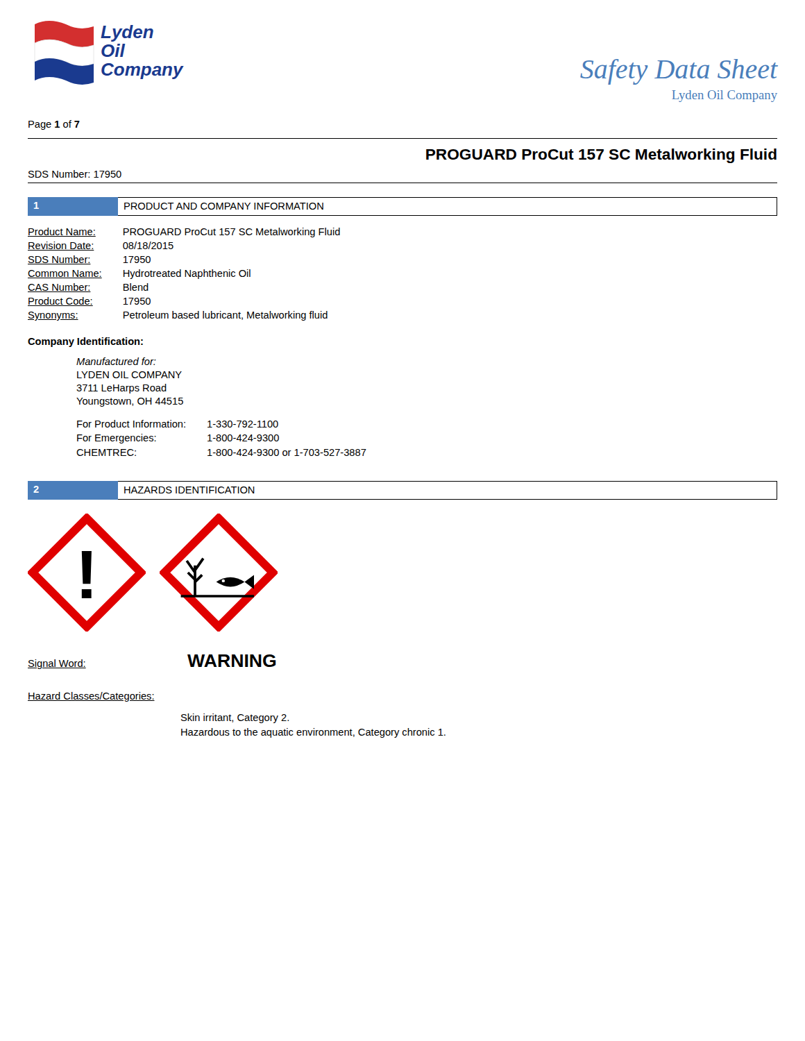Lyden Oil Company
Safety Data Sheet
Lyden Oil Company
Page 1 of 7
PROGUARD ProCut 157 SC Metalworking Fluid
SDS Number: 17950
1
PRODUCT AND COMPANY INFORMATION
| Product Name: | PROGUARD ProCut 157 SC Metalworking Fluid |
| Revision Date: | 08/18/2015 |
| SDS Number: | 17950 |
| Common Name: | Hydrotreated Naphthenic Oil |
| CAS Number: | Blend |
| Product Code: | 17950 |
| Synonyms: | Petroleum based lubricant, Metalworking fluid |
Company Identification:
Manufactured for:
LYDEN OIL COMPANY
3711 LeHarps Road
Youngstown, OH 44515
| For Product Information: | 1-330-792-1100 |
| For Emergencies: | 1-800-424-9300 |
| CHEMTREC: | 1-800-424-9300 or 1-703-527-3887 |
2
HAZARDS IDENTIFICATION
!
Signal Word:
WARNING
Hazard Classes/Categories:
Skin irritant, Category 2.
Hazardous to the aquatic environment, Category chronic 1.